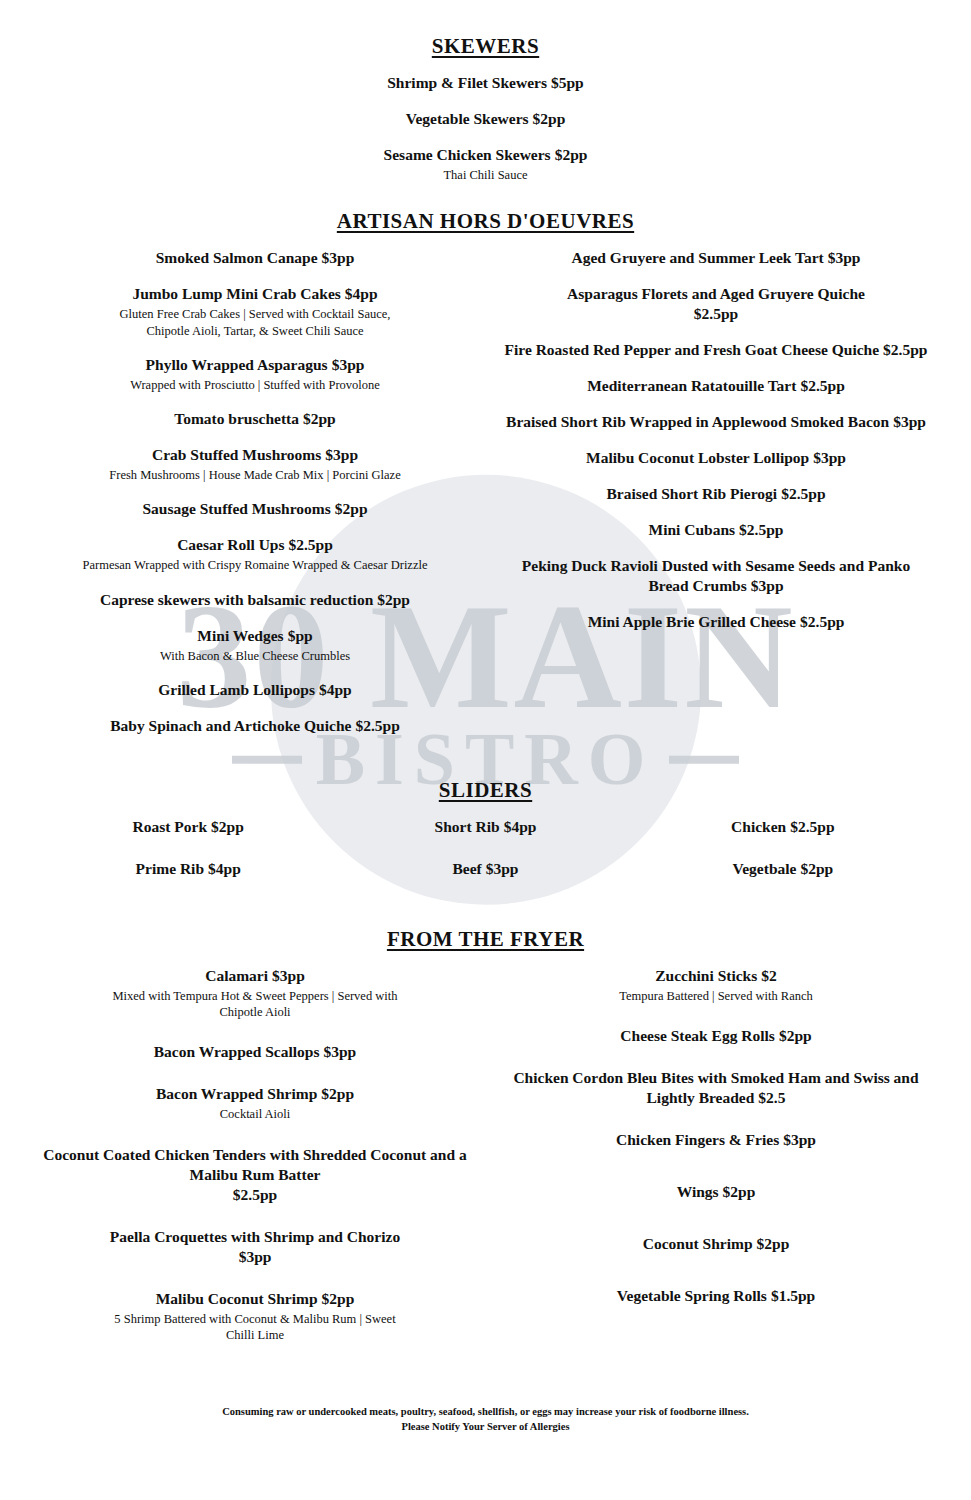30 MAIN
BISTRO
SKEWERS
Shrimp & Filet Skewers $5pp
Vegetable Skewers $2pp
Sesame Chicken Skewers $2pp
Thai Chili Sauce
ARTISAN HORS D'OEUVRES
Smoked Salmon Canape $3pp
Jumbo Lump Mini Crab Cakes $4pp
Gluten Free Crab Cakes | Served with Cocktail Sauce,
Chipotle Aioli, Tartar, & Sweet Chili Sauce
Phyllo Wrapped Asparagus $3pp
Wrapped with Prosciutto | Stuffed with Provolone
Tomato bruschetta $2pp
Crab Stuffed Mushrooms $3pp
Fresh Mushrooms | House Made Crab Mix | Porcini Glaze
Sausage Stuffed Mushrooms $2pp
Caesar Roll Ups $2.5pp
Parmesan Wrapped with Crispy Romaine Wrapped & Caesar Drizzle
Caprese skewers with balsamic reduction $2pp
Mini Wedges $pp
With Bacon & Blue Cheese Crumbles
Grilled Lamb Lollipops $4pp
Baby Spinach and Artichoke Quiche $2.5pp
Aged Gruyere and Summer Leek Tart $3pp
Asparagus Florets and Aged Gruyere Quiche
$2.5pp
Fire Roasted Red Pepper and Fresh Goat Cheese Quiche $2.5pp
Mediterranean Ratatouille Tart $2.5pp
Braised Short Rib Wrapped in Applewood Smoked Bacon $3pp
Malibu Coconut Lobster Lollipop $3pp
Braised Short Rib Pierogi $2.5pp
Mini Cubans $2.5pp
Peking Duck Ravioli Dusted with Sesame Seeds and Panko Bread Crumbs $3pp
Mini Apple Brie Grilled Cheese $2.5pp
SLIDERS
Roast Pork $2pp
Prime Rib $4pp
Short Rib $4pp
Beef $3pp
Chicken $2.5pp
Vegetbale $2pp
FROM THE FRYER
Calamari $3pp
Mixed with Tempura Hot & Sweet Peppers | Served with
Chipotle Aioli
Bacon Wrapped Scallops $3pp
Bacon Wrapped Shrimp $2pp
Cocktail Aioli
Coconut Coated Chicken Tenders with Shredded Coconut and a Malibu Rum Batter
$2.5pp
Paella Croquettes with Shrimp and Chorizo
$3pp
Malibu Coconut Shrimp $2pp
5 Shrimp Battered with Coconut & Malibu Rum | Sweet
Chilli Lime
Zucchini Sticks $2
Tempura Battered | Served with Ranch
Cheese Steak Egg Rolls $2pp
Chicken Cordon Bleu Bites with Smoked Ham and Swiss and Lightly Breaded $2.5
Chicken Fingers & Fries $3pp
Wings $2pp
Coconut Shrimp $2pp
Vegetable Spring Rolls $1.5pp
Consuming raw or undercooked meats, poultry, seafood, shellfish, or eggs may increase your risk of foodborne illness.
Please Notify Your Server of Allergies